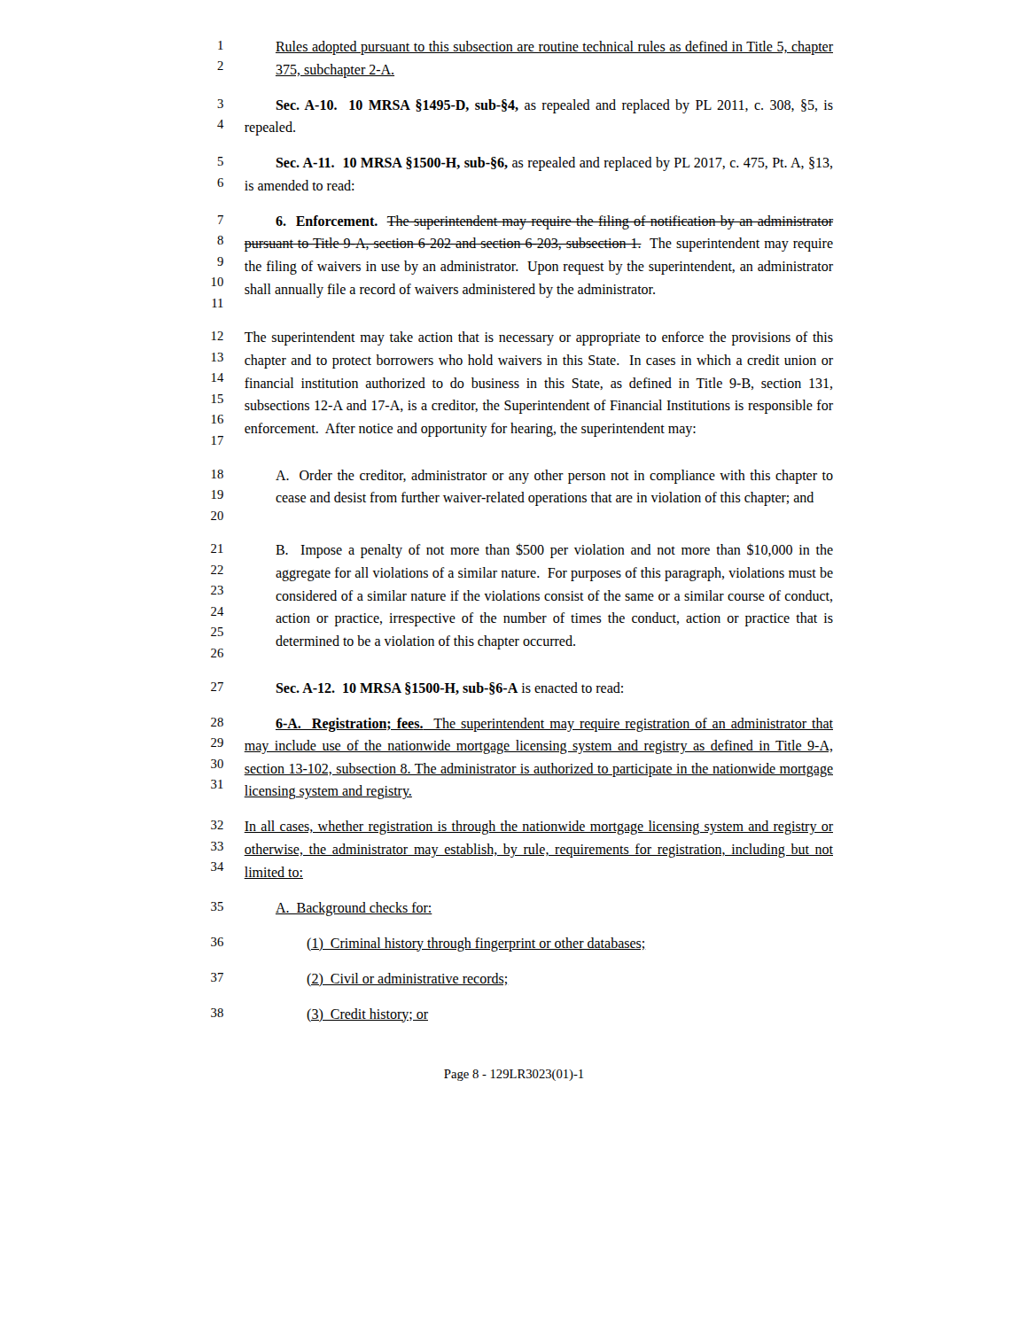12
Rules adopted pursuant to this subsection are routine technical rules as defined in Title 5, chapter 375, subchapter 2-A.
34
Sec. A-10. 10 MRSA §1495-D, sub-§4, as repealed and replaced by PL 2011, c. 308, §5, is repealed.
56
Sec. A-11. 10 MRSA §1500-H, sub-§6, as repealed and replaced by PL 2017, c. 475, Pt. A, §13, is amended to read:
7891011
6. Enforcement. The superintendent may require the filing of notification by an administrator pursuant to Title 9-A, section 6-202 and section 6-203, subsection 1. The superintendent may require the filing of waivers in use by an administrator. Upon request by the superintendent, an administrator shall annually file a record of waivers administered by the administrator.
121314151617
The superintendent may take action that is necessary or appropriate to enforce the provisions of this chapter and to protect borrowers who hold waivers in this State. In cases in which a credit union or financial institution authorized to do business in this State, as defined in Title 9-B, section 131, subsections 12-A and 17-A, is a creditor, the Superintendent of Financial Institutions is responsible for enforcement. After notice and opportunity for hearing, the superintendent may:
181920
A. Order the creditor, administrator or any other person not in compliance with this chapter to cease and desist from further waiver-related operations that are in violation of this chapter; and
212223242526
B. Impose a penalty of not more than $500 per violation and not more than $10,000 in the aggregate for all violations of a similar nature. For purposes of this paragraph, violations must be considered of a similar nature if the violations consist of the same or a similar course of conduct, action or practice, irrespective of the number of times the conduct, action or practice that is determined to be a violation of this chapter occurred.
27
Sec. A-12. 10 MRSA §1500-H, sub-§6-A is enacted to read:
28293031
6-A. Registration; fees. The superintendent may require registration of an administrator that may include use of the nationwide mortgage licensing system and registry as defined in Title 9-A, section 13-102, subsection 8. The administrator is authorized to participate in the nationwide mortgage licensing system and registry.
323334
In all cases, whether registration is through the nationwide mortgage licensing system and registry or otherwise, the administrator may establish, by rule, requirements for registration, including but not limited to:
35
A. Background checks for:
36
(1) Criminal history through fingerprint or other databases;
37
(2) Civil or administrative records;
38
(3) Credit history; or
Page 8 - 129LR3023(01)-1